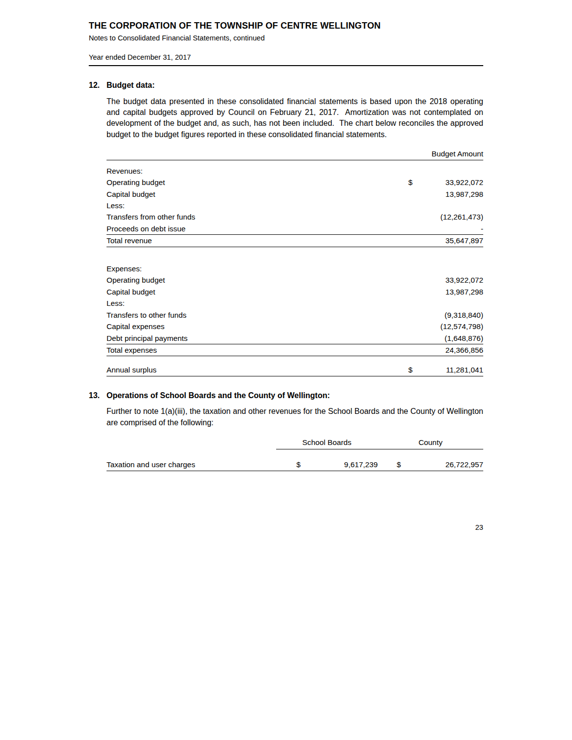THE CORPORATION OF THE TOWNSHIP OF CENTRE WELLINGTON
Notes to Consolidated Financial Statements, continued
Year ended December 31, 2017
12. Budget data:
The budget data presented in these consolidated financial statements is based upon the 2018 operating and capital budgets approved by Council on February 21, 2017. Amortization was not contemplated on development of the budget and, as such, has not been included. The chart below reconciles the approved budget to the budget figures reported in these consolidated financial statements.
| | | Budget Amount |
| Revenues: | | |
| Operating budget | $ | 33,922,072 |
| Capital budget | | 13,987,298 |
| Less: | | |
| Transfers from other funds | | (12,261,473) |
| Proceeds on debt issue | | - |
| Total revenue | | 35,647,897 |
| Expenses: | | |
| Operating budget | | 33,922,072 |
| Capital budget | | 13,987,298 |
| Less: | | |
| Transfers to other funds | | (9,318,840) |
| Capital expenses | | (12,574,798) |
| Debt principal payments | | (1,648,876) |
| Total expenses | | 24,366,856 |
| Annual surplus | $ | 11,281,041 |
13. Operations of School Boards and the County of Wellington:
Further to note 1(a)(iii), the taxation and other revenues for the School Boards and the County of Wellington are comprised of the following:
| | School Boards | County |
| Taxation and user charges | $ | 9,617,239 | $ | 26,722,957 |
23